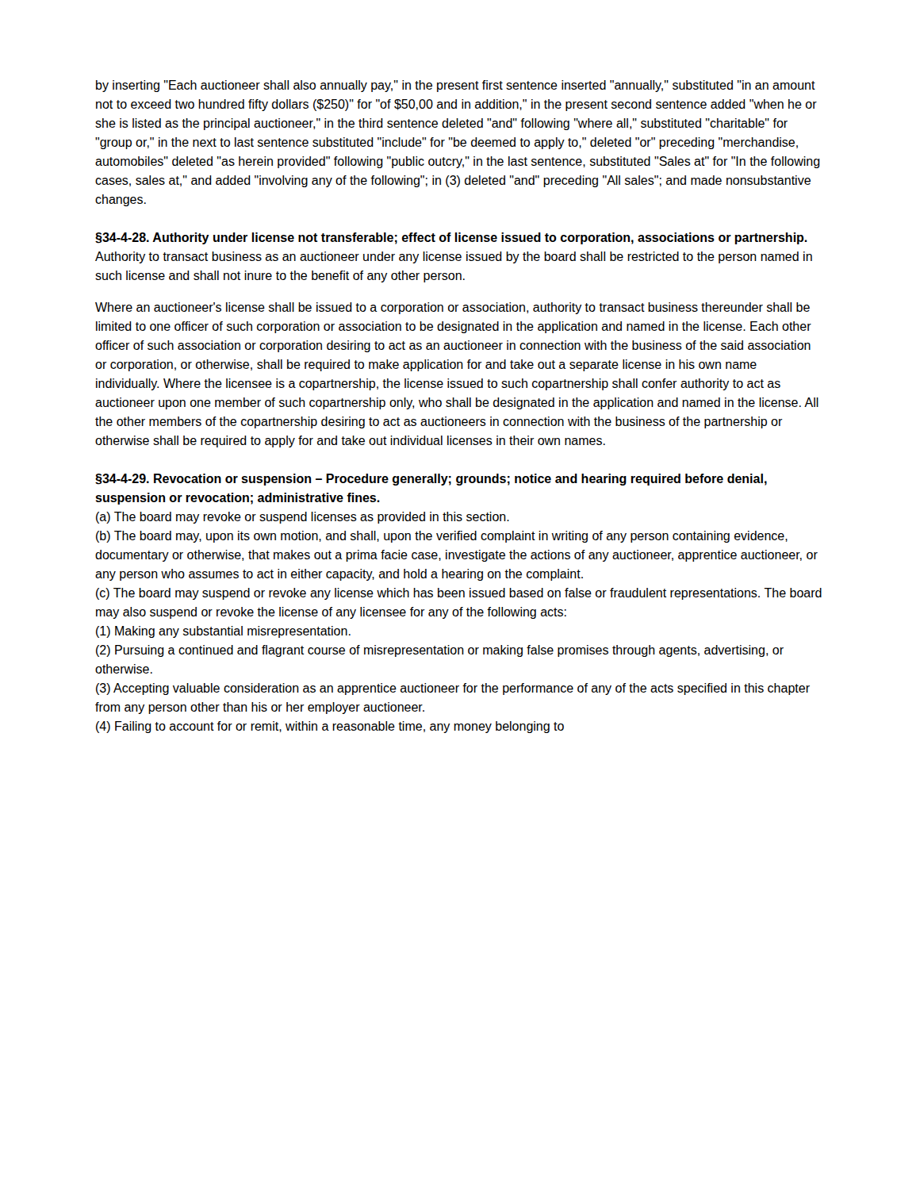by inserting "Each auctioneer shall also annually pay," in the present first sentence inserted "annually," substituted "in an amount not to exceed two hundred fifty dollars ($250)" for "of $50,00 and in addition," in the present second sentence added "when he or she is listed as the principal auctioneer," in the third sentence deleted "and" following "where all," substituted "charitable" for "group or," in the next to last sentence substituted "include" for "be deemed to apply to," deleted "or" preceding "merchandise, automobiles" deleted "as herein provided" following "public outcry," in the last sentence, substituted "Sales at" for "In the following cases, sales at," and added "involving any of the following"; in (3) deleted "and" preceding "All sales"; and made nonsubstantive changes.
§34-4-28. Authority under license not transferable; effect of license issued to corporation, associations or partnership.
Authority to transact business as an auctioneer under any license issued by the board shall be restricted to the person named in such license and shall not inure to the benefit of any other person.
Where an auctioneer's license shall be issued to a corporation or association, authority to transact business thereunder shall be limited to one officer of such corporation or association to be designated in the application and named in the license. Each other officer of such association or corporation desiring to act as an auctioneer in connection with the business of the said association or corporation, or otherwise, shall be required to make application for and take out a separate license in his own name individually. Where the licensee is a copartnership, the license issued to such copartnership shall confer authority to act as auctioneer upon one member of such copartnership only, who shall be designated in the application and named in the license. All the other members of the copartnership desiring to act as auctioneers in connection with the business of the partnership or otherwise shall be required to apply for and take out individual licenses in their own names.
§34-4-29. Revocation or suspension – Procedure generally; grounds; notice and hearing required before denial, suspension or revocation; administrative fines.
(a) The board may revoke or suspend licenses as provided in this section.
(b) The board may, upon its own motion, and shall, upon the verified complaint in writing of any person containing evidence, documentary or otherwise, that makes out a prima facie case, investigate the actions of any auctioneer, apprentice auctioneer, or any person who assumes to act in either capacity, and hold a hearing on the complaint.
(c) The board may suspend or revoke any license which has been issued based on false or fraudulent representations. The board may also suspend or revoke the license of any licensee for any of the following acts:
(1) Making any substantial misrepresentation.
(2) Pursuing a continued and flagrant course of misrepresentation or making false promises through agents, advertising, or otherwise.
(3) Accepting valuable consideration as an apprentice auctioneer for the performance of any of the acts specified in this chapter from any person other than his or her employer auctioneer.
(4) Failing to account for or remit, within a reasonable time, any money belonging to